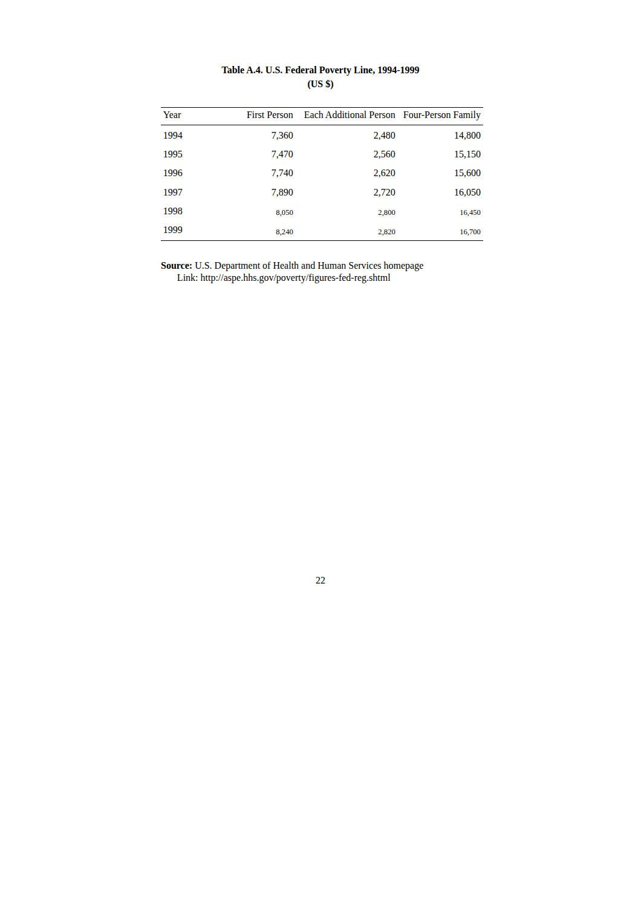Table A.4. U.S. Federal Poverty Line, 1994-1999
(US $)
| Year | First Person | Each Additional Person | Four-Person Family |
| --- | --- | --- | --- |
| 1994 | 7,360 | 2,480 | 14,800 |
| 1995 | 7,470 | 2,560 | 15,150 |
| 1996 | 7,740 | 2,620 | 15,600 |
| 1997 | 7,890 | 2,720 | 16,050 |
| 1998 | 8,050 | 2,800 | 16,450 |
| 1999 | 8,240 | 2,820 | 16,700 |
Source: U.S. Department of Health and Human Services homepage Link: http://aspe.hhs.gov/poverty/figures-fed-reg.shtml
22